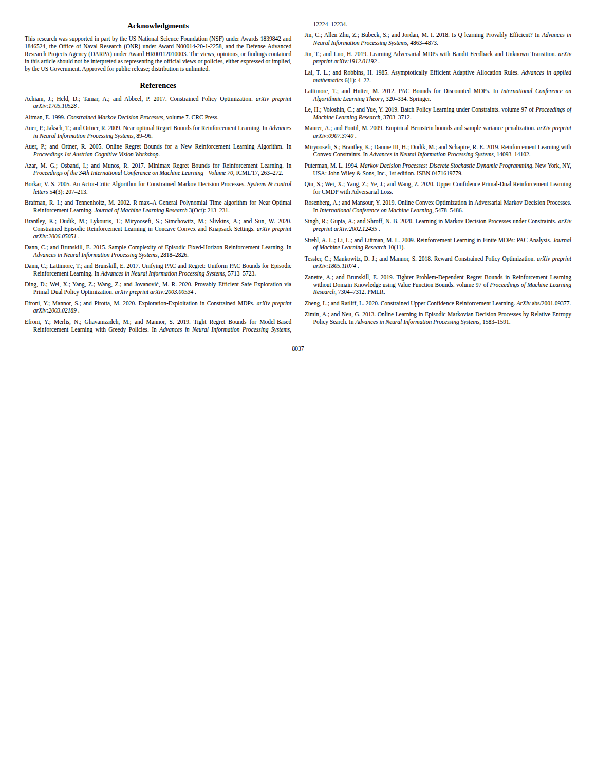Acknowledgments
This research was supported in part by the US National Science Foundation (NSF) under Awards 1839842 and 1846524, the Office of Naval Research (ONR) under Award N00014-20-1-2258, and the Defense Advanced Research Projects Agency (DARPA) under Award HR00112010003. The views, opinions, or findings contained in this article should not be interpreted as representing the official views or policies, either expressed or implied, by the US Government. Approved for public release; distribution is unlimited.
References
Achiam, J.; Held, D.; Tamar, A.; and Abbeel, P. 2017. Constrained Policy Optimization. arXiv preprint arXiv:1705.10528 .
Altman, E. 1999. Constrained Markov Decision Processes, volume 7. CRC Press.
Auer, P.; Jaksch, T.; and Ortner, R. 2009. Near-optimal Regret Bounds for Reinforcement Learning. In Advances in Neural Information Processing Systems, 89–96.
Auer, P.; and Ortner, R. 2005. Online Regret Bounds for a New Reinforcement Learning Algorithm. In Proceedings 1st Austrian Cognitive Vision Workshop.
Azar, M. G.; Osband, I.; and Munos, R. 2017. Minimax Regret Bounds for Reinforcement Learning. In Proceedings of the 34th International Conference on Machine Learning - Volume 70, ICML'17, 263–272.
Borkar, V. S. 2005. An Actor-Critic Algorithm for Constrained Markov Decision Processes. Systems & control letters 54(3): 207–213.
Brafman, R. I.; and Tennenholtz, M. 2002. R-max–A General Polynomial Time algorithm for Near-Optimal Reinforcement Learning. Journal of Machine Learning Research 3(Oct): 213–231.
Brantley, K.; Dudik, M.; Lykouris, T.; Miryoosefi, S.; Simchowitz, M.; Slivkins, A.; and Sun, W. 2020. Constrained Episodic Reinforcement Learning in Concave-Convex and Knapsack Settings. arXiv preprint arXiv:2006.05051 .
Dann, C.; and Brunskill, E. 2015. Sample Complexity of Episodic Fixed-Horizon Reinforcement Learning. In Advances in Neural Information Processing Systems, 2818–2826.
Dann, C.; Lattimore, T.; and Brunskill, E. 2017. Unifying PAC and Regret: Uniform PAC Bounds for Episodic Reinforcement Learning. In Advances in Neural Information Processing Systems, 5713–5723.
Ding, D.; Wei, X.; Yang, Z.; Wang, Z.; and Jovanović, M. R. 2020. Provably Efficient Safe Exploration via Primal-Dual Policy Optimization. arXiv preprint arXiv:2003.00534 .
Efroni, Y.; Mannor, S.; and Pirotta, M. 2020. Exploration-Exploitation in Constrained MDPs. arXiv preprint arXiv:2003.02189 .
Efroni, Y.; Merlis, N.; Ghavamzadeh, M.; and Mannor, S. 2019. Tight Regret Bounds for Model-Based Reinforcement Learning with Greedy Policies. In Advances in Neural Information Processing Systems, 12224–12234.
Jin, C.; Allen-Zhu, Z.; Bubeck, S.; and Jordan, M. I. 2018. Is Q-learning Provably Efficient? In Advances in Neural Information Processing Systems, 4863–4873.
Jin, T.; and Luo, H. 2019. Learning Adversarial MDPs with Bandit Feedback and Unknown Transition. arXiv preprint arXiv:1912.01192 .
Lai, T. L.; and Robbins, H. 1985. Asymptotically Efficient Adaptive Allocation Rules. Advances in applied mathematics 6(1): 4–22.
Lattimore, T.; and Hutter, M. 2012. PAC Bounds for Discounted MDPs. In International Conference on Algorithmic Learning Theory, 320–334. Springer.
Le, H.; Voloshin, C.; and Yue, Y. 2019. Batch Policy Learning under Constraints. volume 97 of Proceedings of Machine Learning Research, 3703–3712.
Maurer, A.; and Pontil, M. 2009. Empirical Bernstein bounds and sample variance penalization. arXiv preprint arXiv:0907.3740 .
Miryoosefi, S.; Brantley, K.; Daume III, H.; Dudik, M.; and Schapire, R. E. 2019. Reinforcement Learning with Convex Constraints. In Advances in Neural Information Processing Systems, 14093–14102.
Puterman, M. L. 1994. Markov Decision Processes: Discrete Stochastic Dynamic Programming. New York, NY, USA: John Wiley & Sons, Inc., 1st edition. ISBN 0471619779.
Qiu, S.; Wei, X.; Yang, Z.; Ye, J.; and Wang, Z. 2020. Upper Confidence Primal-Dual Reinforcement Learning for CMDP with Adversarial Loss.
Rosenberg, A.; and Mansour, Y. 2019. Online Convex Optimization in Adversarial Markov Decision Processes. In International Conference on Machine Learning, 5478–5486.
Singh, R.; Gupta, A.; and Shroff, N. B. 2020. Learning in Markov Decision Processes under Constraints. arXiv preprint arXiv:2002.12435 .
Strehl, A. L.; Li, L.; and Littman, M. L. 2009. Reinforcement Learning in Finite MDPs: PAC Analysis. Journal of Machine Learning Research 10(11).
Tessler, C.; Mankowitz, D. J.; and Mannor, S. 2018. Reward Constrained Policy Optimization. arXiv preprint arXiv:1805.11074 .
Zanette, A.; and Brunskill, E. 2019. Tighter Problem-Dependent Regret Bounds in Reinforcement Learning without Domain Knowledge using Value Function Bounds. volume 97 of Proceedings of Machine Learning Research, 7304–7312. PMLR.
Zheng, L.; and Ratliff, L. 2020. Constrained Upper Confidence Reinforcement Learning. ArXiv abs/2001.09377.
Zimin, A.; and Neu, G. 2013. Online Learning in Episodic Markovian Decision Processes by Relative Entropy Policy Search. In Advances in Neural Information Processing Systems, 1583–1591.
8037